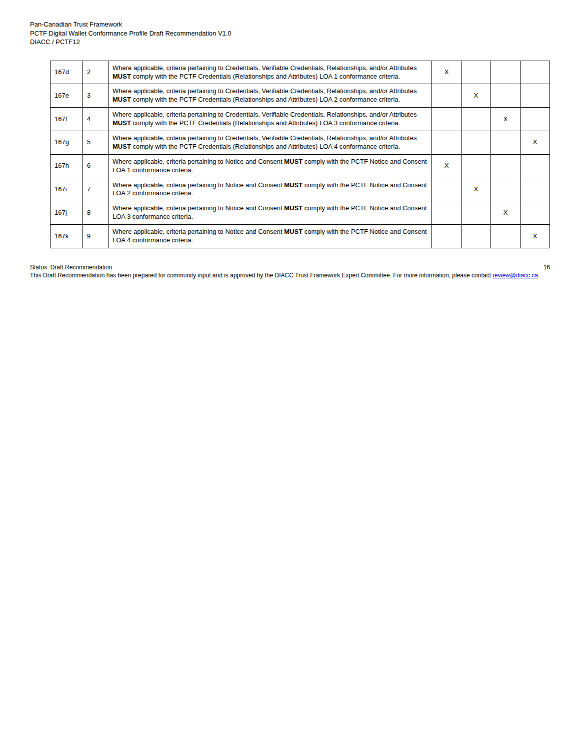Pan-Canadian Trust Framework
PCTF Digital Wallet Conformance Profile Draft Recommendation V1.0
DIACC / PCTF12
| 167d | 2 | Where applicable, criteria pertaining to Credentials, Verifiable Credentials, Relationships, and/or Attributes MUST comply with the PCTF Credentials (Relationships and Attributes) LOA 1 conformance criteria. | X | | | |
| 167e | 3 | Where applicable, criteria pertaining to Credentials, Verifiable Credentials, Relationships, and/or Attributes MUST comply with the PCTF Credentials (Relationships and Attributes) LOA 2 conformance criteria. | | X | | |
| 167f | 4 | Where applicable, criteria pertaining to Credentials, Verifiable Credentials, Relationships, and/or Attributes MUST comply with the PCTF Credentials (Relationships and Attributes) LOA 3 conformance criteria. | | | X | |
| 167g | 5 | Where applicable, criteria pertaining to Credentials, Verifiable Credentials, Relationships, and/or Attributes MUST comply with the PCTF Credentials (Relationships and Attributes) LOA 4 conformance criteria. | | | | X |
| 167h | 6 | Where applicable, criteria pertaining to Notice and Consent MUST comply with the PCTF Notice and Consent LOA 1 conformance criteria. | X | | | |
| 167i | 7 | Where applicable, criteria pertaining to Notice and Consent MUST comply with the PCTF Notice and Consent LOA 2 conformance criteria. | | X | | |
| 167j | 8 | Where applicable, criteria pertaining to Notice and Consent MUST comply with the PCTF Notice and Consent LOA 3 conformance criteria. | | | X | |
| 167k | 9 | Where applicable, criteria pertaining to Notice and Consent MUST comply with the PCTF Notice and Consent LOA 4 conformance criteria. | | | | X |
16 Status: Draft Recommendation
This Draft Recommendation has been prepared for community input and is approved by the DIACC Trust Framework Expert Committee. For more information, please contact review@diacc.ca.